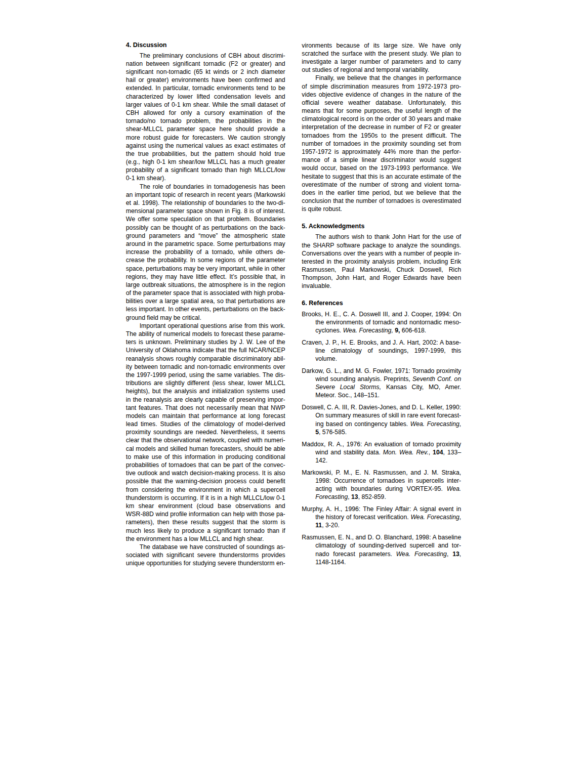4. Discussion
The preliminary conclusions of CBH about discrimination between significant tornadic (F2 or greater) and significant non-tornadic (65 kt winds or 2 inch diameter hail or greater) environments have been confirmed and extended. In particular, tornadic environments tend to be characterized by lower lifted condensation levels and larger values of 0-1 km shear. While the small dataset of CBH allowed for only a cursory examination of the tornado/no tornado problem, the probabilities in the shear-MLLCL parameter space here should provide a more robust guide for forecasters. We caution strongly against using the numerical values as exact estimates of the true probabilities, but the pattern should hold true (e.g., high 0-1 km shear/low MLLCL has a much greater probability of a significant tornado than high MLLCL/low 0-1 km shear).
The role of boundaries in tornadogenesis has been an important topic of research in recent years (Markowski et al. 1998). The relationship of boundaries to the two-dimensional parameter space shown in Fig. 8 is of interest. We offer some speculation on that problem. Boundaries possibly can be thought of as perturbations on the background parameters and “move” the atmospheric state around in the parametric space. Some perturbations may increase the probability of a tornado, while others decrease the probability. In some regions of the parameter space, perturbations may be very important, while in other regions, they may have little effect. It’s possible that, in large outbreak situations, the atmosphere is in the region of the parameter space that is associated with high probabilities over a large spatial area, so that perturbations are less important. In other events, perturbations on the background field may be critical.
Important operational questions arise from this work. The ability of numerical models to forecast these parameters is unknown. Preliminary studies by J. W. Lee of the University of Oklahoma indicate that the full NCAR/NCEP reanalysis shows roughly comparable discriminatory ability between tornadic and non-tornadic environments over the 1997-1999 period, using the same variables. The distributions are slightly different (less shear, lower MLLCL heights), but the analysis and initialization systems used in the reanalysis are clearly capable of preserving important features. That does not necessarily mean that NWP models can maintain that performance at long forecast lead times. Studies of the climatology of model-derived proximity soundings are needed. Nevertheless, it seems clear that the observational network, coupled with numerical models and skilled human forecasters, should be able to make use of this information in producing conditional probabilities of tornadoes that can be part of the convective outlook and watch decision-making process. It is also possible that the warning-decision process could benefit from considering the environment in which a supercell thunderstorm is occurring. If it is in a high MLLCL/low 0-1 km shear environment (cloud base observations and WSR-88D wind profile information can help with those parameters), then these results suggest that the storm is much less likely to produce a significant tornado than if the environment has a low MLLCL and high shear.
The database we have constructed of soundings associated with significant severe thunderstorms provides unique opportunities for studying severe thunderstorm environments because of its large size. We have only scratched the surface with the present study. We plan to investigate a larger number of parameters and to carry out studies of regional and temporal variability.
Finally, we believe that the changes in performance of simple discrimination measures from 1972-1973 provides objective evidence of changes in the nature of the official severe weather database. Unfortunately, this means that for some purposes, the useful length of the climatological record is on the order of 30 years and make interpretation of the decrease in number of F2 or greater tornadoes from the 1950s to the present difficult. The number of tornadoes in the proximity sounding set from 1957-1972 is approximately 44% more than the performance of a simple linear discriminator would suggest would occur, based on the 1973-1993 performance. We hesitate to suggest that this is an accurate estimate of the overestimate of the number of strong and violent tornadoes in the earlier time period, but we believe that the conclusion that the number of tornadoes is overestimated is quite robust.
5. Acknowledgments
The authors wish to thank John Hart for the use of the SHARP software package to analyze the soundings. Conversations over the years with a number of people interested in the proximity analysis problem, including Erik Rasmussen, Paul Markowski, Chuck Doswell, Rich Thompson, John Hart, and Roger Edwards have been invaluable.
6. References
Brooks, H. E., C. A. Doswell III, and J. Cooper, 1994: On the environments of tornadic and nontornadic mesocyclones. Wea. Forecasting, 9, 606-618.
Craven, J. P., H. E. Brooks, and J. A. Hart, 2002: A baseline climatology of soundings, 1997-1999, this volume.
Darkow, G. L., and M. G. Fowler, 1971: Tornado proximity wind sounding analysis. Preprints, Seventh Conf. on Severe Local Storms, Kansas City, MO, Amer. Meteor. Soc., 148–151.
Doswell, C. A. III, R. Davies-Jones, and D. L. Keller, 1990: On summary measures of skill in rare event forecasting based on contingency tables. Wea. Forecasting, 5, 576-585.
Maddox, R. A., 1976: An evaluation of tornado proximity wind and stability data. Mon. Wea. Rev., 104, 133–142.
Markowski, P. M., E. N. Rasmussen, and J. M. Straka, 1998: Occurrence of tornadoes in supercells interacting with boundaries during VORTEX-95. Wea. Forecasting, 13, 852-859.
Murphy, A. H., 1996: The Finley Affair: A signal event in the history of forecast verification. Wea. Forecasting, 11, 3-20.
Rasmussen, E. N., and D. O. Blanchard, 1998: A baseline climatology of sounding-derived supercell and tornado forecast parameters. Wea. Forecasting, 13, 1148-1164.